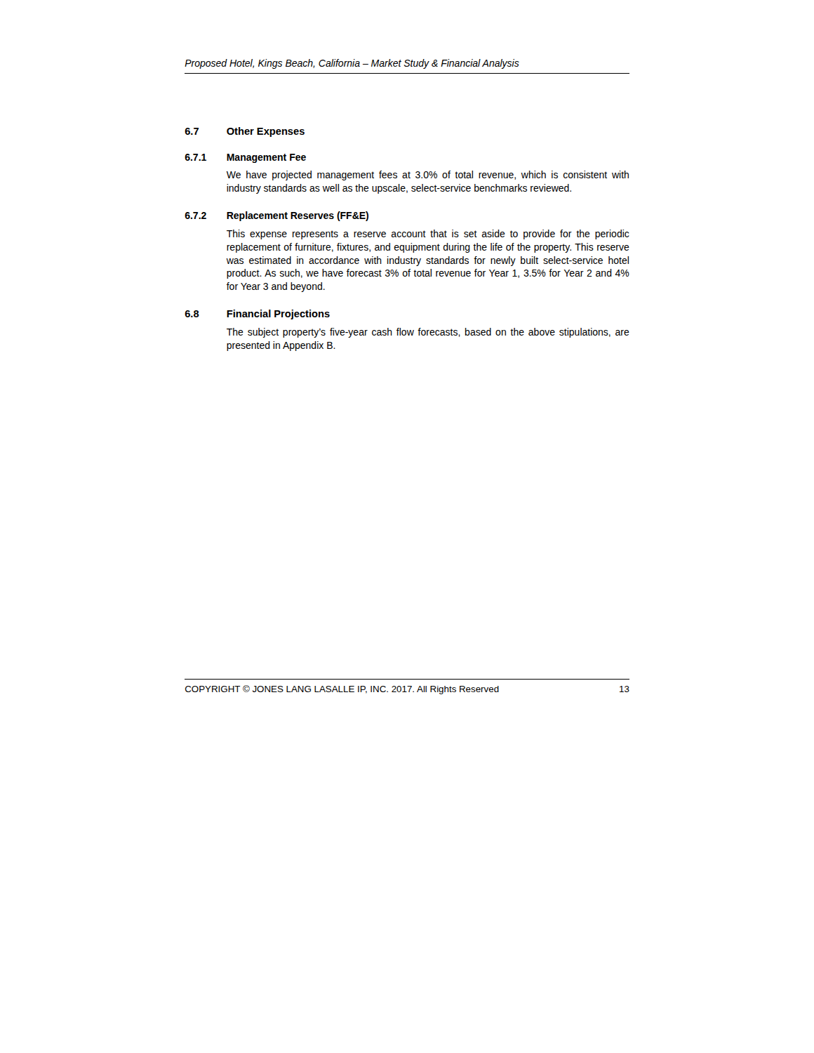Proposed Hotel, Kings Beach, California – Market Study & Financial Analysis
6.7 Other Expenses
6.7.1 Management Fee
We have projected management fees at 3.0% of total revenue, which is consistent with industry standards as well as the upscale, select-service benchmarks reviewed.
6.7.2 Replacement Reserves (FF&E)
This expense represents a reserve account that is set aside to provide for the periodic replacement of furniture, fixtures, and equipment during the life of the property. This reserve was estimated in accordance with industry standards for newly built select-service hotel product. As such, we have forecast 3% of total revenue for Year 1, 3.5% for Year 2 and 4% for Year 3 and beyond.
6.8 Financial Projections
The subject property’s five-year cash flow forecasts, based on the above stipulations, are presented in Appendix B.
COPYRIGHT © JONES LANG LASALLE IP, INC. 2017. All Rights Reserved 13